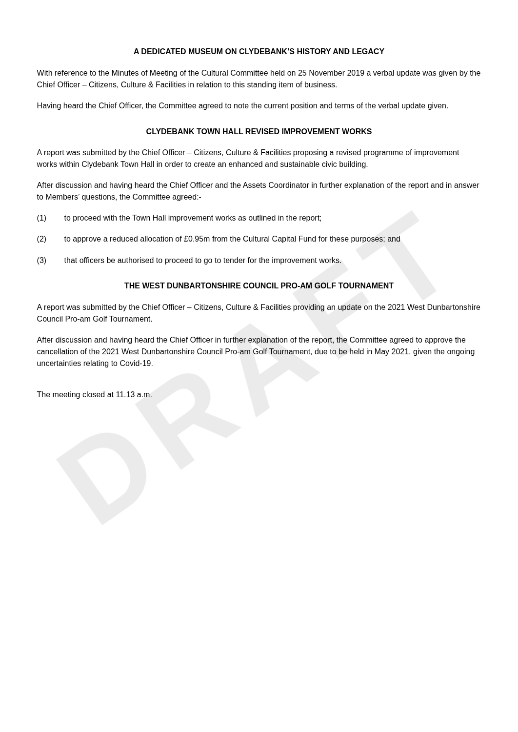DRAFT
A Dedicated Museum on Clydebank’s History and Legacy
With reference to the Minutes of Meeting of the Cultural Committee held on 25 November 2019 a verbal update was given by the Chief Officer – Citizens, Culture & Facilities in relation to this standing item of business.
Having heard the Chief Officer, the Committee agreed to note the current position and terms of the verbal update given.
Clydebank Town Hall Revised Improvement Works
A report was submitted by the Chief Officer – Citizens, Culture & Facilities proposing a revised programme of improvement works within Clydebank Town Hall in order to create an enhanced and sustainable civic building.
After discussion and having heard the Chief Officer and the Assets Coordinator in further explanation of the report and in answer to Members’ questions, the Committee agreed:-
to proceed with the Town Hall improvement works as outlined in the report;
to approve a reduced allocation of £0.95m from the Cultural Capital Fund for these purposes; and
that officers be authorised to proceed to go to tender for the improvement works.
The West Dunbartonshire Council Pro-Am Golf Tournament
A report was submitted by the Chief Officer – Citizens, Culture & Facilities providing an update on the 2021 West Dunbartonshire Council Pro-am Golf Tournament.
After discussion and having heard the Chief Officer in further explanation of the report, the Committee agreed to approve the cancellation of the 2021 West Dunbartonshire Council Pro-am Golf Tournament, due to be held in May 2021, given the ongoing uncertainties relating to Covid-19.
The meeting closed at 11.13 a.m.